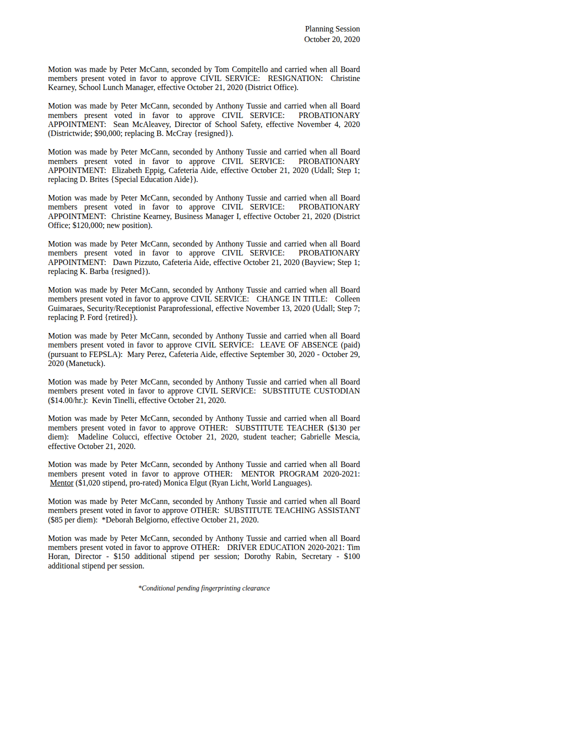Planning Session
October 20, 2020
Motion was made by Peter McCann, seconded by Tom Compitello and carried when all Board members present voted in favor to approve CIVIL SERVICE: RESIGNATION: Christine Kearney, School Lunch Manager, effective October 21, 2020 (District Office).
Motion was made by Peter McCann, seconded by Anthony Tussie and carried when all Board members present voted in favor to approve CIVIL SERVICE: PROBATIONARY APPOINTMENT: Sean McAleavey, Director of School Safety, effective November 4, 2020 (Districtwide; $90,000; replacing B. McCray {resigned}).
Motion was made by Peter McCann, seconded by Anthony Tussie and carried when all Board members present voted in favor to approve CIVIL SERVICE: PROBATIONARY APPOINTMENT: Elizabeth Eppig, Cafeteria Aide, effective October 21, 2020 (Udall; Step 1; replacing D. Brites {Special Education Aide}).
Motion was made by Peter McCann, seconded by Anthony Tussie and carried when all Board members present voted in favor to approve CIVIL SERVICE: PROBATIONARY APPOINTMENT: Christine Kearney, Business Manager I, effective October 21, 2020 (District Office; $120,000; new position).
Motion was made by Peter McCann, seconded by Anthony Tussie and carried when all Board members present voted in favor to approve CIVIL SERVICE: PROBATIONARY APPOINTMENT: Dawn Pizzuto, Cafeteria Aide, effective October 21, 2020 (Bayview; Step 1; replacing K. Barba {resigned}).
Motion was made by Peter McCann, seconded by Anthony Tussie and carried when all Board members present voted in favor to approve CIVIL SERVICE: CHANGE IN TITLE: Colleen Guimaraes, Security/Receptionist Paraprofessional, effective November 13, 2020 (Udall; Step 7; replacing P. Ford {retired}).
Motion was made by Peter McCann, seconded by Anthony Tussie and carried when all Board members present voted in favor to approve CIVIL SERVICE: LEAVE OF ABSENCE (paid) (pursuant to FEPSLA): Mary Perez, Cafeteria Aide, effective September 30, 2020 - October 29, 2020 (Manetuck).
Motion was made by Peter McCann, seconded by Anthony Tussie and carried when all Board members present voted in favor to approve CIVIL SERVICE: SUBSTITUTE CUSTODIAN ($14.00/hr.): Kevin Tinelli, effective October 21, 2020.
Motion was made by Peter McCann, seconded by Anthony Tussie and carried when all Board members present voted in favor to approve OTHER: SUBSTITUTE TEACHER ($130 per diem): Madeline Colucci, effective October 21, 2020, student teacher; Gabrielle Mescia, effective October 21, 2020.
Motion was made by Peter McCann, seconded by Anthony Tussie and carried when all Board members present voted in favor to approve OTHER: MENTOR PROGRAM 2020-2021: Mentor ($1,020 stipend, pro-rated) Monica Elgut (Ryan Licht, World Languages).
Motion was made by Peter McCann, seconded by Anthony Tussie and carried when all Board members present voted in favor to approve OTHER: SUBSTITUTE TEACHING ASSISTANT ($85 per diem): *Deborah Belgiorno, effective October 21, 2020.
Motion was made by Peter McCann, seconded by Anthony Tussie and carried when all Board members present voted in favor to approve OTHER: DRIVER EDUCATION 2020-2021: Tim Horan, Director - $150 additional stipend per session; Dorothy Rabin, Secretary - $100 additional stipend per session.
*Conditional pending fingerprinting clearance